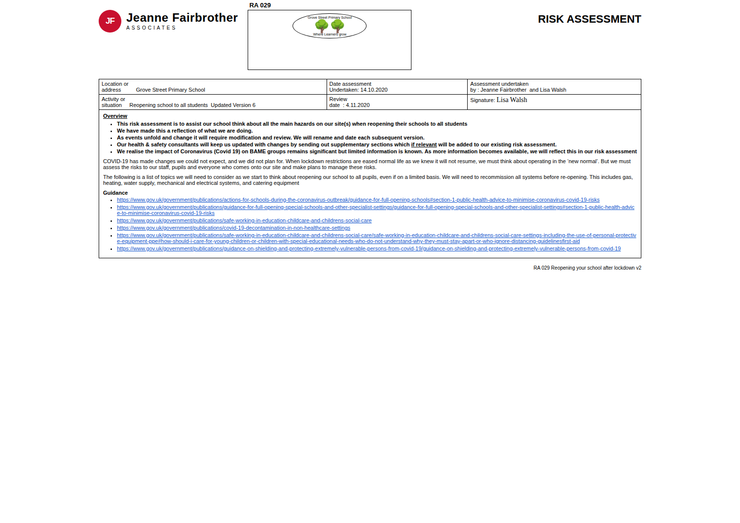JF
Jeanne Fairbrother
ASSOCIATES
RA 029
Grove Street Primary School
🌳🌳
Where Learners grow
RISK ASSESSMENT
| Location or address Grove Street Primary School | Date assessment Undertaken: 14.10.2020 | Assessment undertaken by : Jeanne Fairbrother and Lisa Walsh |
| Activity or situation Reopening school to all students Updated Version 6 | Review date : 4.11.2020 | Signature: Lisa Walsh |
Overview
This risk assessment is to assist our school think about all the main hazards on our site(s) when reopening their schools to all students
We have made this a reflection of what we are doing.
As events unfold and change it will require modification and review. We will rename and date each subsequent version.
Our health & safety consultants will keep us updated with changes by sending out supplementary sections which if relevant will be added to our existing risk assessment.
We realise the impact of Coronavirus (Covid 19) on BAME groups remains significant but limited information is known. As more information becomes available, we will reflect this in our risk assessment
COVID-19 has made changes we could not expect, and we did not plan for. When lockdown restrictions are eased normal life as we knew it will not resume, we must think about operating in the ‘new normal’. But we must assess the risks to our staff, pupils and everyone who comes onto our site and make plans to manage these risks.
The following is a list of topics we will need to consider as we start to think about reopening our school to all pupils, even if on a limited basis. We will need to recommission all systems before re-opening. This includes gas, heating, water supply, mechanical and electrical systems, and catering equipment
Guidance
https://www.gov.uk/government/publications/actions-for-schools-during-the-coronavirus-outbreak/guidance-for-full-opening-schools#section-1-public-health-advice-to-minimise-coronavirus-covid-19-risks
https://www.gov.uk/government/publications/guidance-for-full-opening-special-schools-and-other-specialist-settings/guidance-for-full-opening-special-schools-and-other-specialist-settings#section-1-public-health-advice-to-minimise-coronavirus-covid-19-risks
https://www.gov.uk/government/publications/safe-working-in-education-childcare-and-childrens-social-care
https://www.gov.uk/government/publications/covid-19-decontamination-in-non-healthcare-settings
https://www.gov.uk/government/publications/safe-working-in-education-childcare-and-childrens-social-care/safe-working-in-education-childcare-and-childrens-social-care-settings-including-the-use-of-personal-protective-equipment-ppe#how-should-i-care-for-young-children-or-children-with-special-educational-needs-who-do-not-understand-why-they-must-stay-apart-or-who-ignore-distancing-guidelinesfirst-aid
https://www.gov.uk/government/publications/guidance-on-shielding-and-protecting-extremely-vulnerable-persons-from-covid-19/guidance-on-shielding-and-protecting-extremely-vulnerable-persons-from-covid-19
RA 029 Reopening your school after lockdown v2